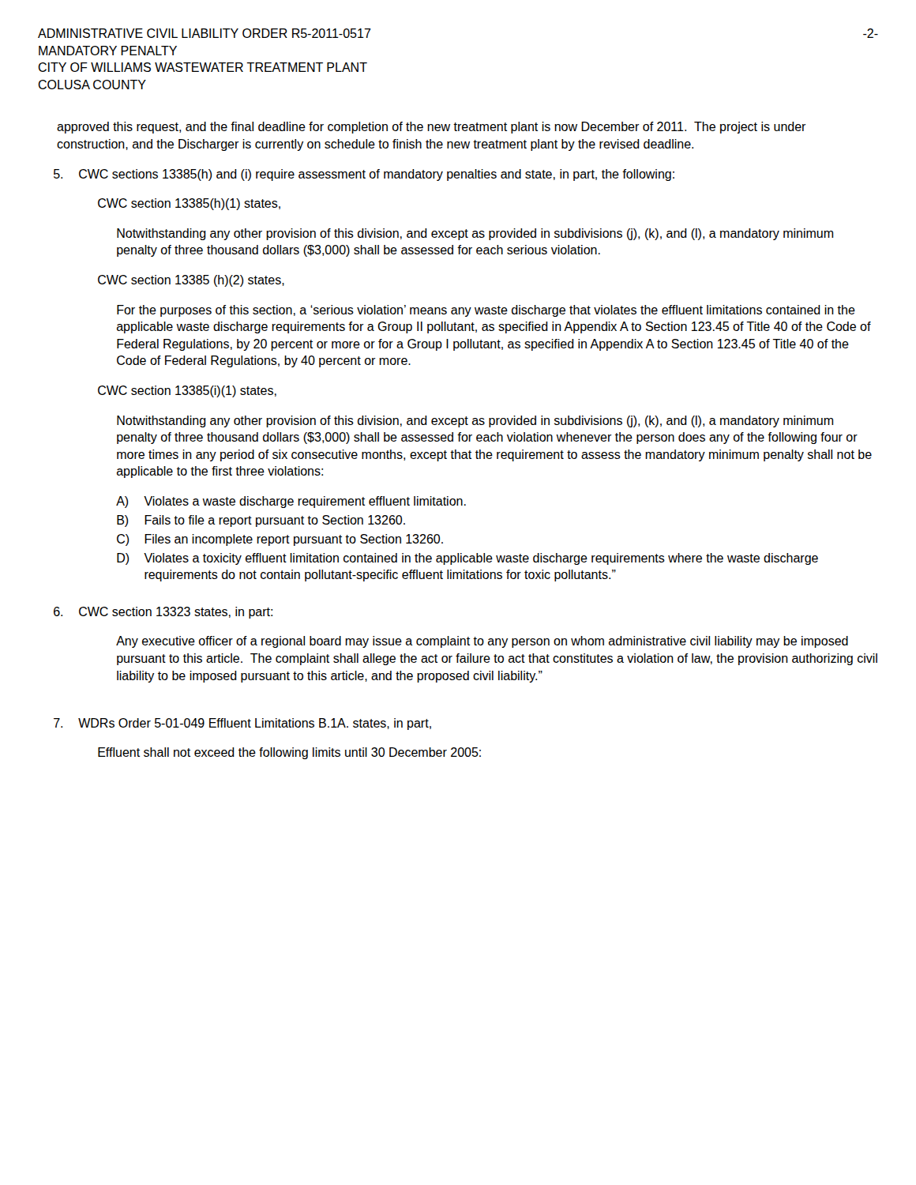Administrative Civil Liability Order R5-2011-0517 -2-
Mandatory Penalty
City of Williams Wastewater Treatment Plant
Colusa County
approved this request, and the final deadline for completion of the new treatment plant is now December of 2011. The project is under construction, and the Discharger is currently on schedule to finish the new treatment plant by the revised deadline.
5.
CWC sections 13385(h) and (i) require assessment of mandatory penalties and state, in part, the following:
CWC section 13385(h)(1) states,
Notwithstanding any other provision of this division, and except as provided in subdivisions (j), (k), and (l), a mandatory minimum penalty of three thousand dollars ($3,000) shall be assessed for each serious violation.
CWC section 13385 (h)(2) states,
For the purposes of this section, a ‘serious violation’ means any waste discharge that violates the effluent limitations contained in the applicable waste discharge requirements for a Group II pollutant, as specified in Appendix A to Section 123.45 of Title 40 of the Code of Federal Regulations, by 20 percent or more or for a Group I pollutant, as specified in Appendix A to Section 123.45 of Title 40 of the Code of Federal Regulations, by 40 percent or more.
CWC section 13385(i)(1) states,
Notwithstanding any other provision of this division, and except as provided in subdivisions (j), (k), and (l), a mandatory minimum penalty of three thousand dollars ($3,000) shall be assessed for each violation whenever the person does any of the following four or more times in any period of six consecutive months, except that the requirement to assess the mandatory minimum penalty shall not be applicable to the first three violations:
A) Violates a waste discharge requirement effluent limitation.
B) Fails to file a report pursuant to Section 13260.
C) Files an incomplete report pursuant to Section 13260.
D) Violates a toxicity effluent limitation contained in the applicable waste discharge requirements where the waste discharge requirements do not contain pollutant-specific effluent limitations for toxic pollutants.”
6.
CWC section 13323 states, in part:
Any executive officer of a regional board may issue a complaint to any person on whom administrative civil liability may be imposed pursuant to this article. The complaint shall allege the act or failure to act that constitutes a violation of law, the provision authorizing civil liability to be imposed pursuant to this article, and the proposed civil liability.”
7.
WDRs Order 5-01-049 Effluent Limitations B.1A. states, in part,
Effluent shall not exceed the following limits until 30 December 2005: